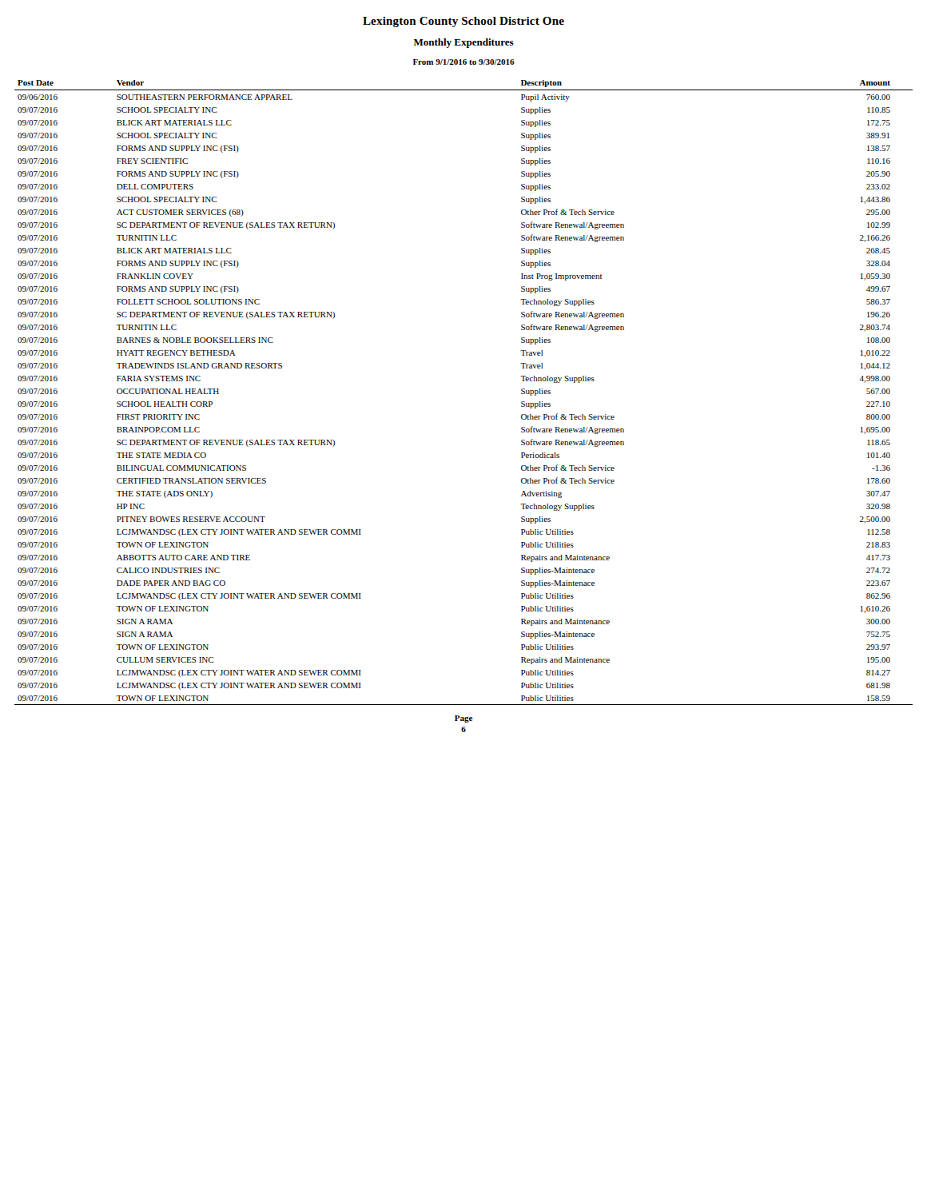Lexington County School District One
Monthly Expenditures
From 9/1/2016 to 9/30/2016
| Post Date | Vendor | Descripton | Amount |
| --- | --- | --- | --- |
| 09/06/2016 | SOUTHEASTERN PERFORMANCE APPAREL | Pupil Activity | 760.00 |
| 09/07/2016 | SCHOOL SPECIALTY INC | Supplies | 110.85 |
| 09/07/2016 | BLICK ART MATERIALS LLC | Supplies | 172.75 |
| 09/07/2016 | SCHOOL SPECIALTY INC | Supplies | 389.91 |
| 09/07/2016 | FORMS AND SUPPLY INC (FSI) | Supplies | 138.57 |
| 09/07/2016 | FREY SCIENTIFIC | Supplies | 110.16 |
| 09/07/2016 | FORMS AND SUPPLY INC (FSI) | Supplies | 205.90 |
| 09/07/2016 | DELL COMPUTERS | Supplies | 233.02 |
| 09/07/2016 | SCHOOL SPECIALTY INC | Supplies | 1,443.86 |
| 09/07/2016 | ACT CUSTOMER SERVICES (68) | Other Prof & Tech Service | 295.00 |
| 09/07/2016 | SC DEPARTMENT OF REVENUE (SALES TAX RETURN) | Software Renewal/Agreemen | 102.99 |
| 09/07/2016 | TURNITIN LLC | Software Renewal/Agreemen | 2,166.26 |
| 09/07/2016 | BLICK ART MATERIALS LLC | Supplies | 268.45 |
| 09/07/2016 | FORMS AND SUPPLY INC (FSI) | Supplies | 328.04 |
| 09/07/2016 | FRANKLIN COVEY | Inst Prog Improvement | 1,059.30 |
| 09/07/2016 | FORMS AND SUPPLY INC (FSI) | Supplies | 499.67 |
| 09/07/2016 | FOLLETT SCHOOL SOLUTIONS INC | Technology Supplies | 586.37 |
| 09/07/2016 | SC DEPARTMENT OF REVENUE (SALES TAX RETURN) | Software Renewal/Agreemen | 196.26 |
| 09/07/2016 | TURNITIN LLC | Software Renewal/Agreemen | 2,803.74 |
| 09/07/2016 | BARNES & NOBLE BOOKSELLERS INC | Supplies | 108.00 |
| 09/07/2016 | HYATT REGENCY BETHESDA | Travel | 1,010.22 |
| 09/07/2016 | TRADEWINDS ISLAND GRAND RESORTS | Travel | 1,044.12 |
| 09/07/2016 | FARIA SYSTEMS INC | Technology Supplies | 4,998.00 |
| 09/07/2016 | OCCUPATIONAL HEALTH | Supplies | 567.00 |
| 09/07/2016 | SCHOOL HEALTH CORP | Supplies | 227.10 |
| 09/07/2016 | FIRST PRIORITY INC | Other Prof & Tech Service | 800.00 |
| 09/07/2016 | BRAINPOP.COM LLC | Software Renewal/Agreemen | 1,695.00 |
| 09/07/2016 | SC DEPARTMENT OF REVENUE (SALES TAX RETURN) | Software Renewal/Agreemen | 118.65 |
| 09/07/2016 | THE STATE MEDIA CO | Periodicals | 101.40 |
| 09/07/2016 | BILINGUAL COMMUNICATIONS | Other Prof & Tech Service | -1.36 |
| 09/07/2016 | CERTIFIED TRANSLATION SERVICES | Other Prof & Tech Service | 178.60 |
| 09/07/2016 | THE STATE (ADS ONLY) | Advertising | 307.47 |
| 09/07/2016 | HP INC | Technology Supplies | 320.98 |
| 09/07/2016 | PITNEY BOWES RESERVE ACCOUNT | Supplies | 2,500.00 |
| 09/07/2016 | LCJMWANDSC (LEX CTY JOINT WATER AND SEWER COMMI | Public Utilities | 112.58 |
| 09/07/2016 | TOWN OF LEXINGTON | Public Utilities | 218.83 |
| 09/07/2016 | ABBOTTS AUTO CARE AND TIRE | Repairs and Maintenance | 417.73 |
| 09/07/2016 | CALICO INDUSTRIES INC | Supplies-Maintenace | 274.72 |
| 09/07/2016 | DADE PAPER AND BAG CO | Supplies-Maintenace | 223.67 |
| 09/07/2016 | LCJMWANDSC (LEX CTY JOINT WATER AND SEWER COMMI | Public Utilities | 862.96 |
| 09/07/2016 | TOWN OF LEXINGTON | Public Utilities | 1,610.26 |
| 09/07/2016 | SIGN A RAMA | Repairs and Maintenance | 300.00 |
| 09/07/2016 | SIGN A RAMA | Supplies-Maintenace | 752.75 |
| 09/07/2016 | TOWN OF LEXINGTON | Public Utilities | 293.97 |
| 09/07/2016 | CULLUM SERVICES INC | Repairs and Maintenance | 195.00 |
| 09/07/2016 | LCJMWANDSC (LEX CTY JOINT WATER AND SEWER COMMI | Public Utilities | 814.27 |
| 09/07/2016 | LCJMWANDSC (LEX CTY JOINT WATER AND SEWER COMMI | Public Utilities | 681.98 |
| 09/07/2016 | TOWN OF LEXINGTON | Public Utilities | 158.59 |
Page
6